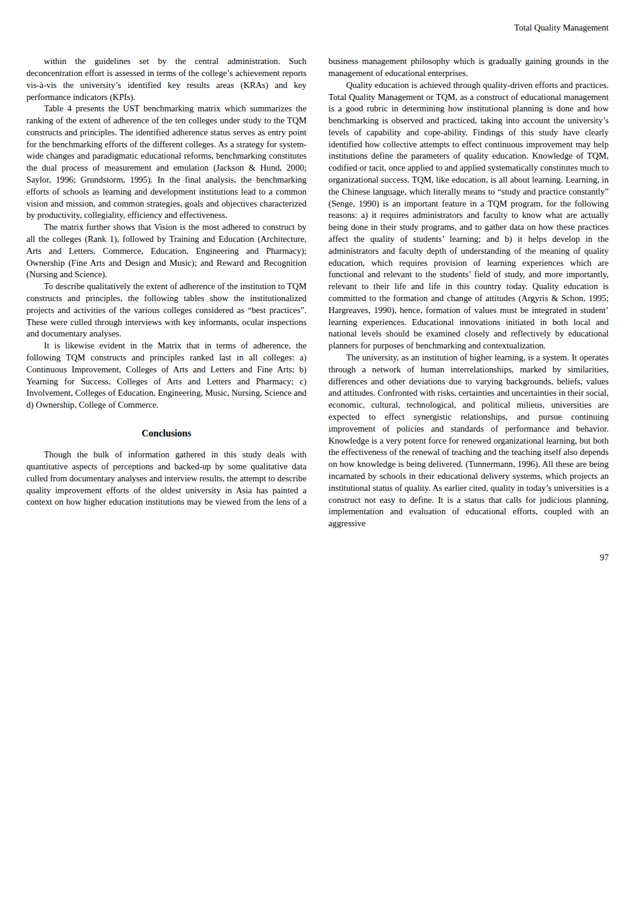Total Quality Management
within the guidelines set by the central administration. Such deconcentration effort is assessed in terms of the college’s achievement reports vis-à-vis the university’s identified key results areas (KRAs) and key performance indicators (KPIs).
Table 4 presents the UST benchmarking matrix which summarizes the ranking of the extent of adherence of the ten colleges under study to the TQM constructs and principles. The identified adherence status serves as entry point for the benchmarking efforts of the different colleges. As a strategy for system-wide changes and paradigmatic educational reforms, benchmarking constitutes the dual process of measurement and emulation (Jackson & Hund, 2000; Saylor, 1996; Grundstorm, 1995). In the final analysis, the benchmarking efforts of schools as learning and development institutions lead to a common vision and mission, and common strategies, goals and objectives characterized by productivity, collegiality, efficiency and effectiveness.
The matrix further shows that Vision is the most adhered to construct by all the colleges (Rank 1), followed by Training and Education (Architecture, Arts and Letters, Commerce, Education, Engineering and Pharmacy); Ownership (Fine Arts and Design and Music); and Reward and Recognition (Nursing and Science).
To describe qualitatively the extent of adherence of the institution to TQM constructs and principles, the following tables show the institutionalized projects and activities of the various colleges considered as “best practices”. These were culled through interviews with key informants, ocular inspections and documentary analyses.
It is likewise evident in the Matrix that in terms of adherence, the following TQM constructs and principles ranked last in all colleges: a) Continuous Improvement, Colleges of Arts and Letters and Fine Arts; b) Yearning for Success, Colleges of Arts and Letters and Pharmacy; c) Involvement, Colleges of Education, Engineering, Music, Nursing, Science and d) Ownership, College of Commerce.
Conclusions
Though the bulk of information gathered in this study deals with quantitative aspects of perceptions and backed-up by some qualitative data culled from documentary analyses and interview results, the attempt to describe quality improvement efforts of the oldest university in Asia has painted a context on how higher education institutions may be viewed from the lens of a business management philosophy which is gradually gaining grounds in the management of educational enterprises.
Quality education is achieved through quality-driven efforts and practices. Total Quality Management or TQM, as a construct of educational management is a good rubric in determining how institutional planning is done and how benchmarking is observed and practiced, taking into account the university’s levels of capability and cope-ability. Findings of this study have clearly identified how collective attempts to effect continuous improvement may help institutions define the parameters of quality education. Knowledge of TQM, codified or tacit, once applied to and applied systematically constitutes much to organizational success. TQM, like education, is all about learning. Learning, in the Chinese language, which literally means to “study and practice constantly” (Senge, 1990) is an important feature in a TQM program, for the following reasons: a) it requires administrators and faculty to know what are actually being done in their study programs, and to gather data on how these practices affect the quality of students’ learning; and b) it helps develop in the administrators and faculty depth of understanding of the meaning of quality education, which requires provision of learning experiences which are functional and relevant to the students’ field of study, and more importantly, relevant to their life and life in this country today. Quality education is committed to the formation and change of attitudes (Argyris & Schon, 1995; Hargreaves, 1990), hence, formation of values must be integrated in student’ learning experiences. Educational innovations initiated in both local and national levels should be examined closely and reflectively by educational planners for purposes of benchmarking and contextualization.
The university, as an institution of higher learning, is a system. It operates through a network of human interrelationships, marked by similarities, differences and other deviations due to varying backgrounds, beliefs, values and attitudes. Confronted with risks, certainties and uncertainties in their social, economic, cultural, technological, and political milieus, universities are expected to effect synergistic relationships, and pursue continuing improvement of policies and standards of performance and behavior. Knowledge is a very potent force for renewed organizational learning, but both the effectiveness of the renewal of teaching and the teaching itself also depends on how knowledge is being delivered. (Tunnermann, 1996). All these are being incarnated by schools in their educational delivery systems, which projects an institutional status of quality. As earlier cited, quality in today’s universities is a construct not easy to define. It is a status that calls for judicious planning, implementation and evaluation of educational efforts, coupled with an aggressive
97